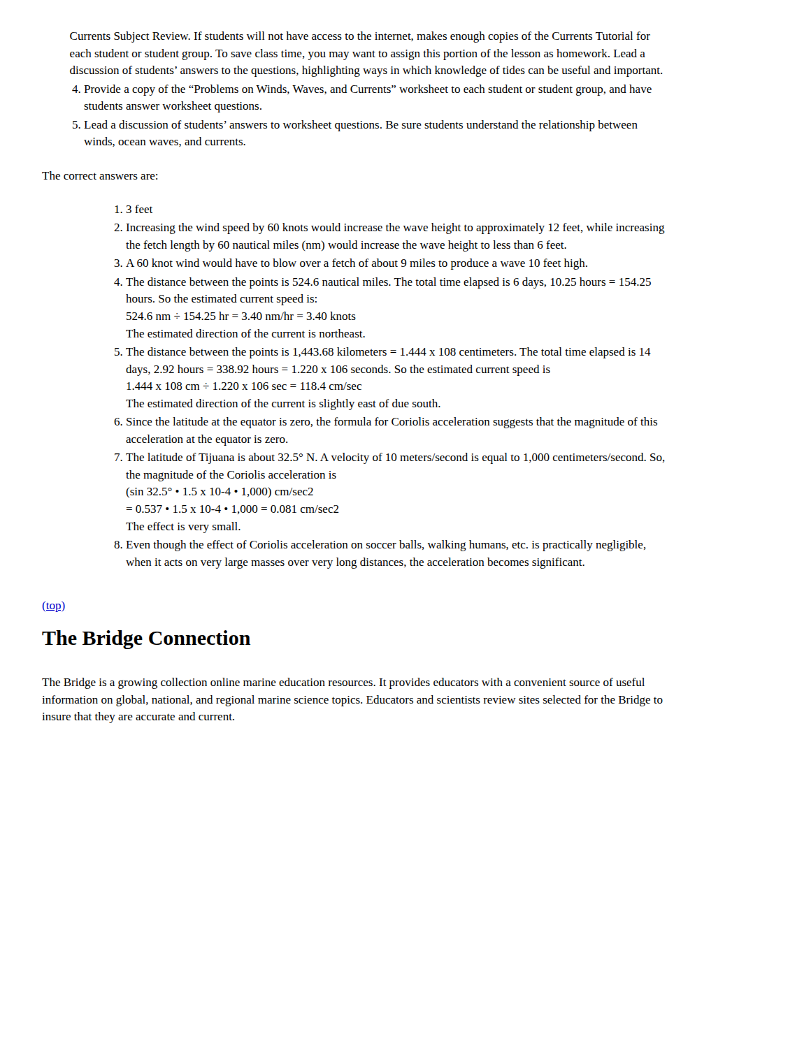Currents Subject Review. If students will not have access to the internet, makes enough copies of the Currents Tutorial for each student or student group. To save class time, you may want to assign this portion of the lesson as homework. Lead a discussion of students’ answers to the questions, highlighting ways in which knowledge of tides can be useful and important.
Provide a copy of the “Problems on Winds, Waves, and Currents” worksheet to each student or student group, and have students answer worksheet questions.
Lead a discussion of students’ answers to worksheet questions. Be sure students understand the relationship between winds, ocean waves, and currents.
The correct answers are:
3 feet
Increasing the wind speed by 60 knots would increase the wave height to approximately 12 feet, while increasing the fetch length by 60 nautical miles (nm) would increase the wave height to less than 6 feet.
A 60 knot wind would have to blow over a fetch of about 9 miles to produce a wave 10 feet high.
The distance between the points is 524.6 nautical miles. The total time elapsed is 6 days, 10.25 hours = 154.25 hours. So the estimated current speed is:
524.6 nm ÷ 154.25 hr = 3.40 nm/hr = 3.40 knots
The estimated direction of the current is northeast.
The distance between the points is 1,443.68 kilometers = 1.444 x 108 centimeters. The total time elapsed is 14 days, 2.92 hours = 338.92 hours = 1.220 x 106 seconds. So the estimated current speed is
1.444 x 108 cm ÷ 1.220 x 106 sec = 118.4 cm/sec
The estimated direction of the current is slightly east of due south.
Since the latitude at the equator is zero, the formula for Coriolis acceleration suggests that the magnitude of this acceleration at the equator is zero.
The latitude of Tijuana is about 32.5° N. A velocity of 10 meters/second is equal to 1,000 centimeters/second. So, the magnitude of the Coriolis acceleration is
(sin 32.5° • 1.5 x 10-4 • 1,000) cm/sec2
= 0.537 • 1.5 x 10-4 • 1,000 = 0.081 cm/sec2
The effect is very small.
Even though the effect of Coriolis acceleration on soccer balls, walking humans, etc. is practically negligible, when it acts on very large masses over very long distances, the acceleration becomes significant.
(top)
The Bridge Connection
The Bridge is a growing collection online marine education resources. It provides educators with a convenient source of useful information on global, national, and regional marine science topics. Educators and scientists review sites selected for the Bridge to insure that they are accurate and current.